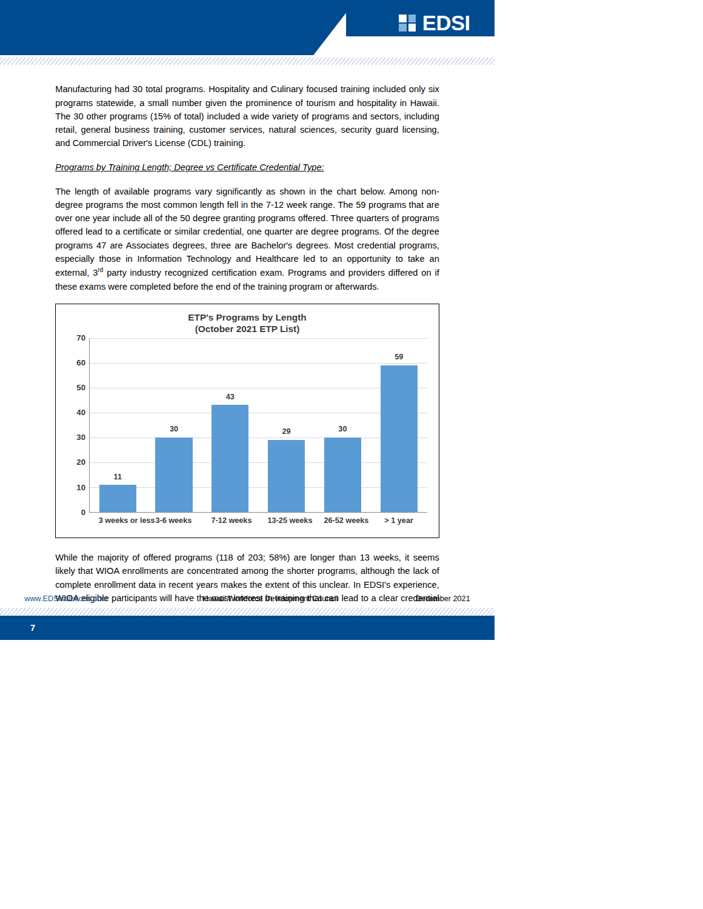EDSI
Manufacturing had 30 total programs. Hospitality and Culinary focused training included only six programs statewide, a small number given the prominence of tourism and hospitality in Hawaii. The 30 other programs (15% of total) included a wide variety of programs and sectors, including retail, general business training, customer services, natural sciences, security guard licensing, and Commercial Driver's License (CDL) training.
Programs by Training Length; Degree vs Certificate Credential Type:
The length of available programs vary significantly as shown in the chart below. Among non-degree programs the most common length fell in the 7-12 week range. The 59 programs that are over one year include all of the 50 degree granting programs offered. Three quarters of programs offered lead to a certificate or similar credential, one quarter are degree programs. Of the degree programs 47 are Associates degrees, three are Bachelor's degrees. Most credential programs, especially those in Information Technology and Healthcare led to an opportunity to take an external, 3rd party industry recognized certification exam. Programs and providers differed on if these exams were completed before the end of the training program or afterwards.
ETP's Programs by Length
(October 2021 ETP List)
70
60
50
40
30
20
10
0
11
30
43
29
30
59
3 weeks or less
3-6 weeks
7-12 weeks
13-25 weeks
26-52 weeks
> 1 year
While the majority of offered programs (118 of 203; 58%) are longer than 13 weeks, it seems likely that WIOA enrollments are concentrated among the shorter programs, although the lack of complete enrollment data in recent years makes the extent of this unclear. In EDSI's experience, WIOA eligible participants will have the most interest in training that can lead to a clear credential and job opportunity relatively quickly. While longer programs may have greater potential for higher wages and establishing a career pathway, the practical barriers to a long period of training without
www.EDSIsolutions.com Hawaii Workforce Development Council December 2021
7